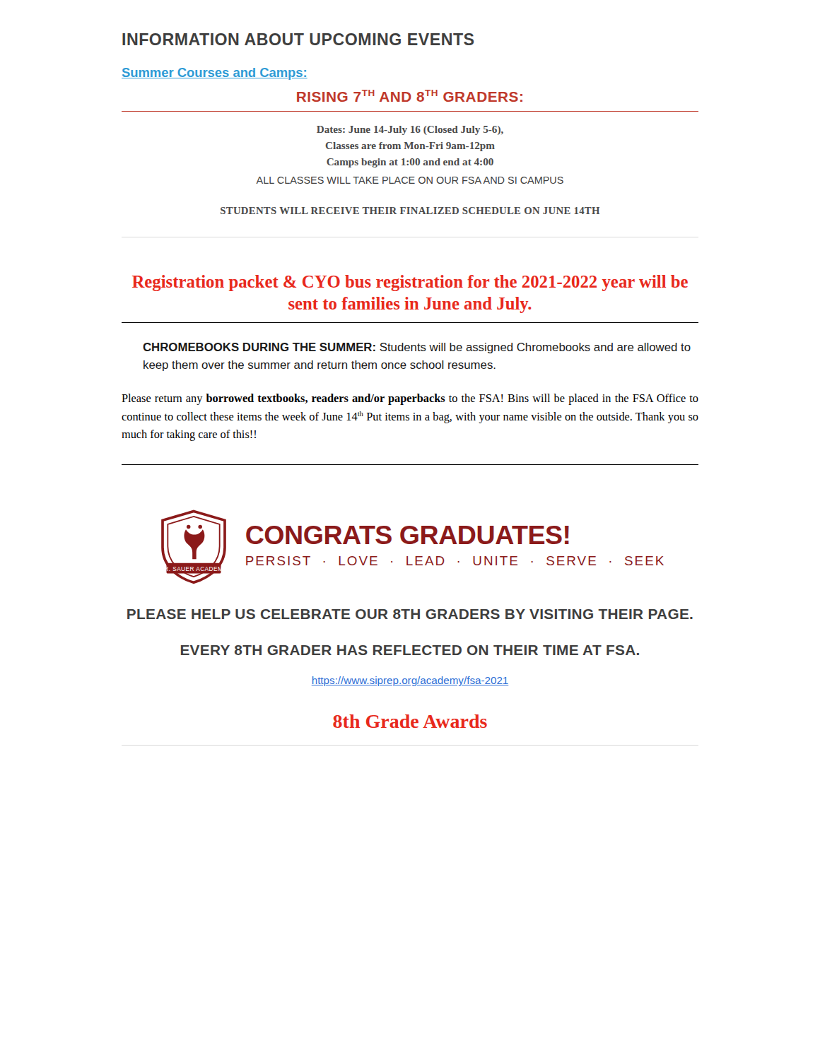INFORMATION ABOUT UPCOMING EVENTS
Summer Courses and Camps:
RISING 7TH AND 8TH GRADERS:
Dates: June 14-July 16 (Closed July 5-6),
Classes are from Mon-Fri 9am-12pm
Camps begin at 1:00 and end at 4:00
ALL CLASSES WILL TAKE PLACE ON OUR FSA AND SI CAMPUS
STUDENTS WILL RECEIVE THEIR FINALIZED SCHEDULE ON JUNE 14TH
Registration packet & CYO bus registration for the 2021-2022 year will be sent to families in June and July.
CHROMEBOOKS DURING THE SUMMER: Students will be assigned Chromebooks and are allowed to keep them over the summer and return them once school resumes.
Please return any borrowed textbooks, readers and/or paperbacks to the FSA! Bins will be placed in the FSA Office to continue to collect these items the week of June 14th Put items in a bag, with your name visible on the outside. Thank you so much for taking care of this!!
FR. SAUER ACADEMY
CONGRATS GRADUATES!
PERSIST · LOVE · LEAD · UNITE · SERVE · SEEK
PLEASE HELP US CELEBRATE OUR 8TH GRADERS BY VISITING THEIR PAGE.
EVERY 8TH GRADER HAS REFLECTED ON THEIR TIME AT FSA.
https://www.siprep.org/academy/fsa-2021
8th Grade Awards